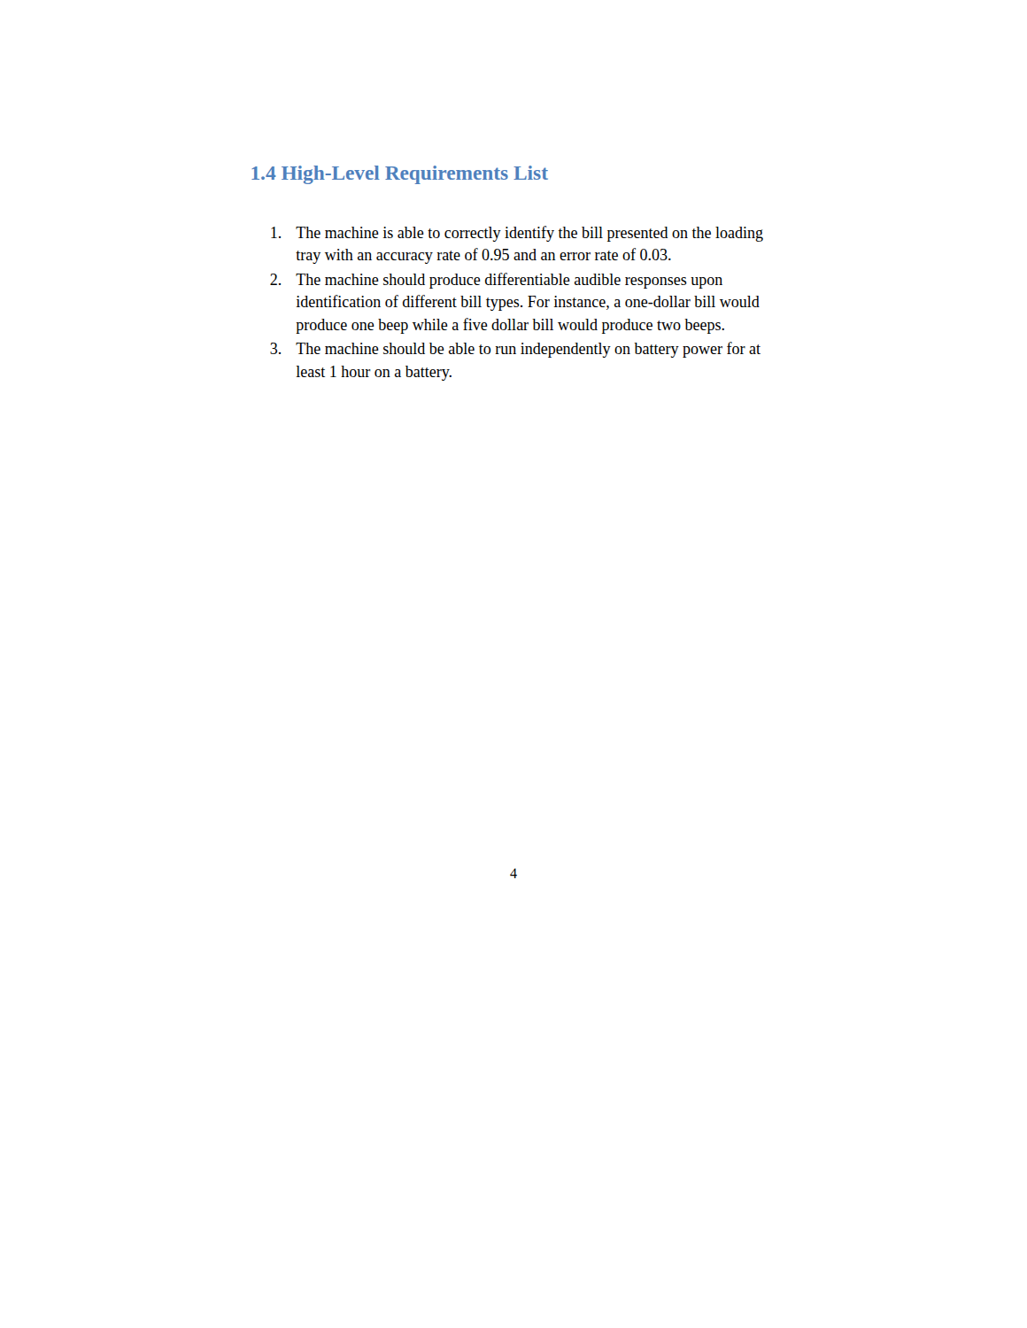1.4 High-Level Requirements List
The machine is able to correctly identify the bill presented on the loading tray with an accuracy rate of 0.95 and an error rate of 0.03.
The machine should produce differentiable audible responses upon identification of different bill types. For instance, a one-dollar bill would produce one beep while a five dollar bill would produce two beeps.
The machine should be able to run independently on battery power for at least 1 hour on a battery.
4